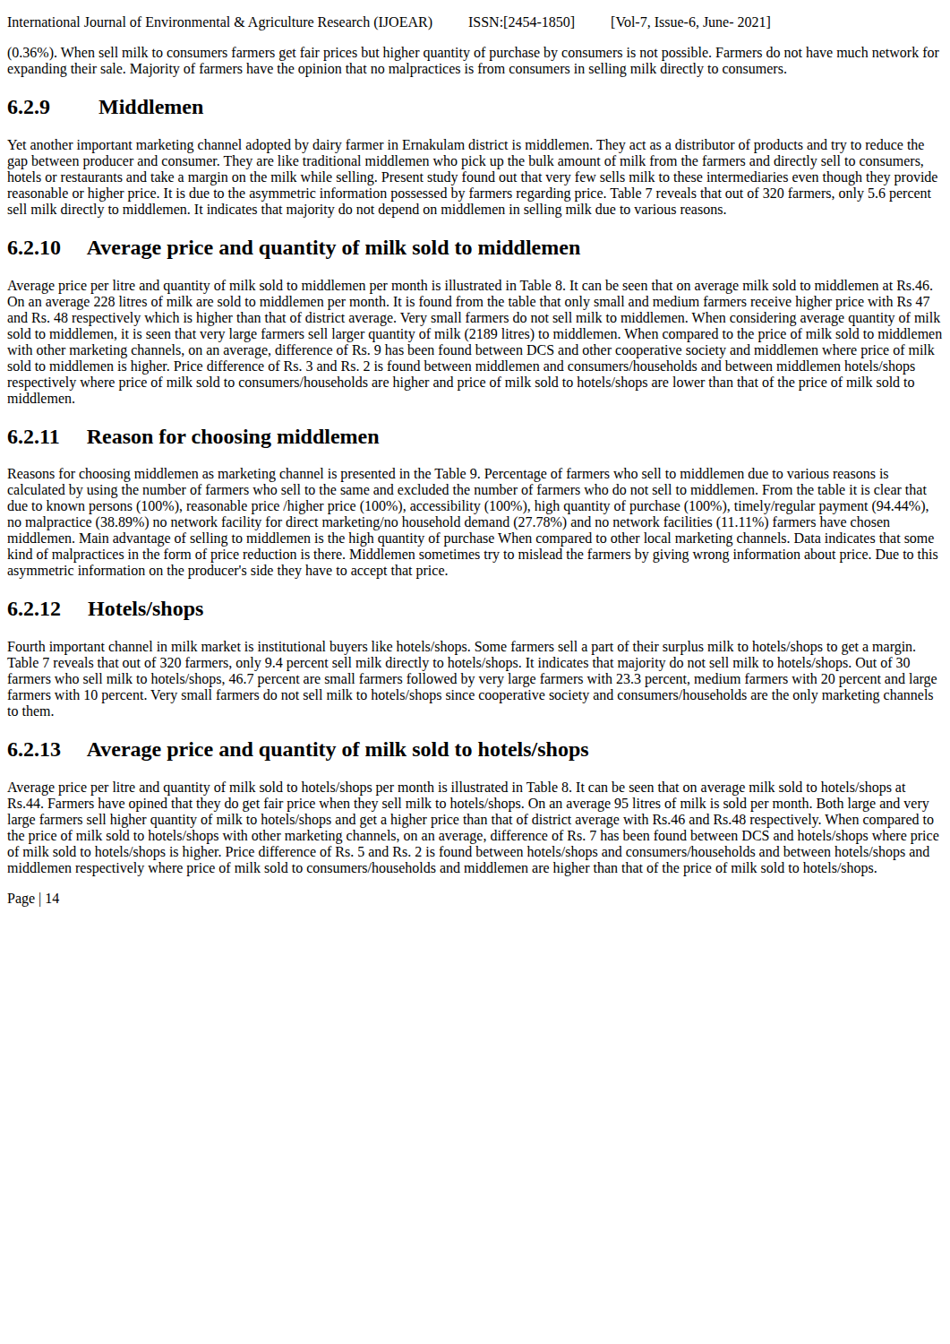International Journal of Environmental & Agriculture Research (IJOEAR) ISSN:[2454-1850] [Vol-7, Issue-6, June- 2021]
(0.36%). When sell milk to consumers farmers get fair prices but higher quantity of purchase by consumers is not possible. Farmers do not have much network for expanding their sale. Majority of farmers have the opinion that no malpractices is from consumers in selling milk directly to consumers.
6.2.9 Middlemen
Yet another important marketing channel adopted by dairy farmer in Ernakulam district is middlemen. They act as a distributor of products and try to reduce the gap between producer and consumer. They are like traditional middlemen who pick up the bulk amount of milk from the farmers and directly sell to consumers, hotels or restaurants and take a margin on the milk while selling. Present study found out that very few sells milk to these intermediaries even though they provide reasonable or higher price. It is due to the asymmetric information possessed by farmers regarding price. Table 7 reveals that out of 320 farmers, only 5.6 percent sell milk directly to middlemen. It indicates that majority do not depend on middlemen in selling milk due to various reasons.
6.2.10 Average price and quantity of milk sold to middlemen
Average price per litre and quantity of milk sold to middlemen per month is illustrated in Table 8. It can be seen that on average milk sold to middlemen at Rs.46. On an average 228 litres of milk are sold to middlemen per month. It is found from the table that only small and medium farmers receive higher price with Rs 47 and Rs. 48 respectively which is higher than that of district average. Very small farmers do not sell milk to middlemen. When considering average quantity of milk sold to middlemen, it is seen that very large farmers sell larger quantity of milk (2189 litres) to middlemen. When compared to the price of milk sold to middlemen with other marketing channels, on an average, difference of Rs. 9 has been found between DCS and other cooperative society and middlemen where price of milk sold to middlemen is higher. Price difference of Rs. 3 and Rs. 2 is found between middlemen and consumers/households and between middlemen hotels/shops respectively where price of milk sold to consumers/households are higher and price of milk sold to hotels/shops are lower than that of the price of milk sold to middlemen.
6.2.11 Reason for choosing middlemen
Reasons for choosing middlemen as marketing channel is presented in the Table 9. Percentage of farmers who sell to middlemen due to various reasons is calculated by using the number of farmers who sell to the same and excluded the number of farmers who do not sell to middlemen. From the table it is clear that due to known persons (100%), reasonable price /higher price (100%), accessibility (100%), high quantity of purchase (100%), timely/regular payment (94.44%), no malpractice (38.89%) no network facility for direct marketing/no household demand (27.78%) and no network facilities (11.11%) farmers have chosen middlemen. Main advantage of selling to middlemen is the high quantity of purchase When compared to other local marketing channels. Data indicates that some kind of malpractices in the form of price reduction is there. Middlemen sometimes try to mislead the farmers by giving wrong information about price. Due to this asymmetric information on the producer's side they have to accept that price.
6.2.12 Hotels/shops
Fourth important channel in milk market is institutional buyers like hotels/shops. Some farmers sell a part of their surplus milk to hotels/shops to get a margin. Table 7 reveals that out of 320 farmers, only 9.4 percent sell milk directly to hotels/shops. It indicates that majority do not sell milk to hotels/shops. Out of 30 farmers who sell milk to hotels/shops, 46.7 percent are small farmers followed by very large farmers with 23.3 percent, medium farmers with 20 percent and large farmers with 10 percent. Very small farmers do not sell milk to hotels/shops since cooperative society and consumers/households are the only marketing channels to them.
6.2.13 Average price and quantity of milk sold to hotels/shops
Average price per litre and quantity of milk sold to hotels/shops per month is illustrated in Table 8. It can be seen that on average milk sold to hotels/shops at Rs.44. Farmers have opined that they do get fair price when they sell milk to hotels/shops. On an average 95 litres of milk is sold per month. Both large and very large farmers sell higher quantity of milk to hotels/shops and get a higher price than that of district average with Rs.46 and Rs.48 respectively. When compared to the price of milk sold to hotels/shops with other marketing channels, on an average, difference of Rs. 7 has been found between DCS and hotels/shops where price of milk sold to hotels/shops is higher. Price difference of Rs. 5 and Rs. 2 is found between hotels/shops and consumers/households and between hotels/shops and middlemen respectively where price of milk sold to consumers/households and middlemen are higher than that of the price of milk sold to hotels/shops.
Page | 14